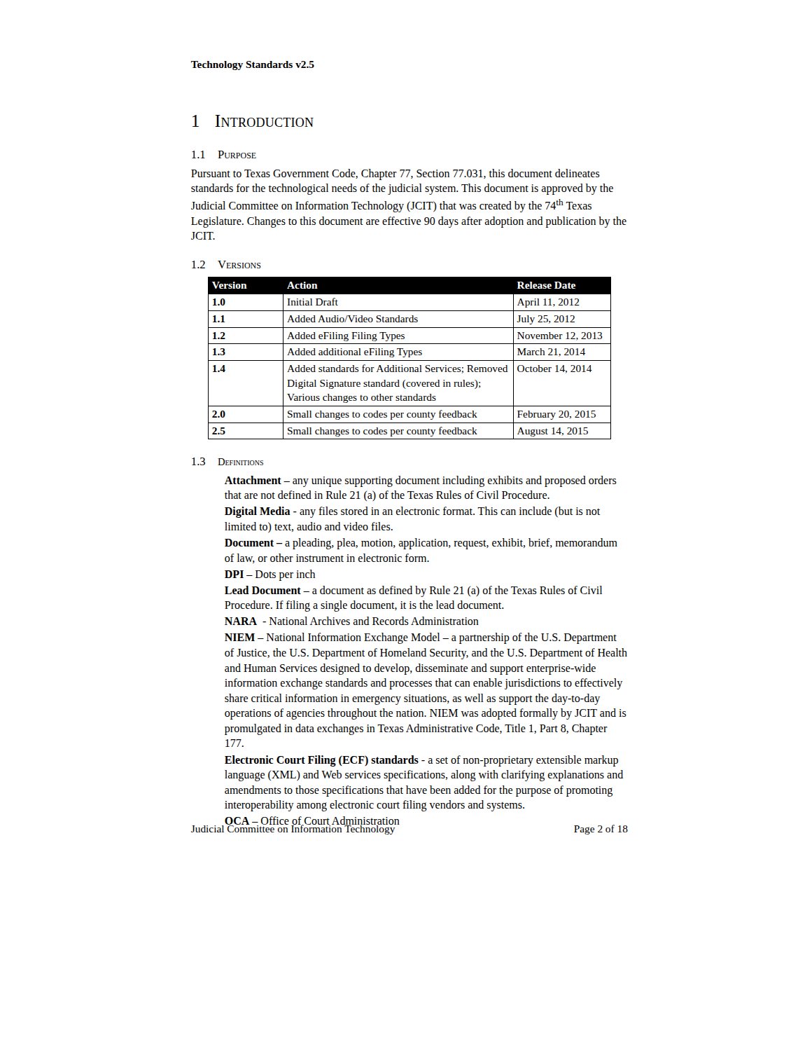Technology Standards v2.5
1 Introduction
1.1 Purpose
Pursuant to Texas Government Code, Chapter 77, Section 77.031, this document delineates standards for the technological needs of the judicial system. This document is approved by the Judicial Committee on Information Technology (JCIT) that was created by the 74th Texas Legislature. Changes to this document are effective 90 days after adoption and publication by the JCIT.
1.2 Versions
| Version | Action | Release Date |
| --- | --- | --- |
| 1.0 | Initial Draft | April 11, 2012 |
| 1.1 | Added Audio/Video Standards | July 25, 2012 |
| 1.2 | Added eFiling Filing Types | November 12, 2013 |
| 1.3 | Added additional eFiling Types | March 21, 2014 |
| 1.4 | Added standards for Additional Services; Removed Digital Signature standard (covered in rules); Various changes to other standards | October 14, 2014 |
| 2.0 | Small changes to codes per county feedback | February 20, 2015 |
| 2.5 | Small changes to codes per county feedback | August 14, 2015 |
1.3 Definitions
Attachment – any unique supporting document including exhibits and proposed orders that are not defined in Rule 21 (a) of the Texas Rules of Civil Procedure.
Digital Media - any files stored in an electronic format. This can include (but is not limited to) text, audio and video files.
Document – a pleading, plea, motion, application, request, exhibit, brief, memorandum of law, or other instrument in electronic form.
DPI – Dots per inch
Lead Document – a document as defined by Rule 21 (a) of the Texas Rules of Civil Procedure. If filing a single document, it is the lead document.
NARA - National Archives and Records Administration
NIEM – National Information Exchange Model – a partnership of the U.S. Department of Justice, the U.S. Department of Homeland Security, and the U.S. Department of Health and Human Services designed to develop, disseminate and support enterprise-wide information exchange standards and processes that can enable jurisdictions to effectively share critical information in emergency situations, as well as support the day-to-day operations of agencies throughout the nation. NIEM was adopted formally by JCIT and is promulgated in data exchanges in Texas Administrative Code, Title 1, Part 8, Chapter 177.
Electronic Court Filing (ECF) standards - a set of non-proprietary extensible markup language (XML) and Web services specifications, along with clarifying explanations and amendments to those specifications that have been added for the purpose of promoting interoperability among electronic court filing vendors and systems.
OCA – Office of Court Administration
Judicial Committee on Information Technology Page 2 of 18